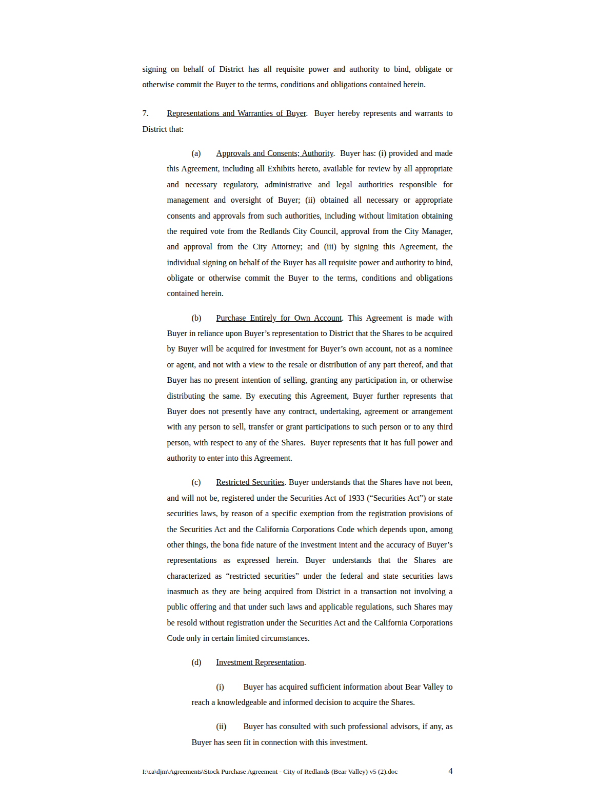signing on behalf of District has all requisite power and authority to bind, obligate or otherwise commit the Buyer to the terms, conditions and obligations contained herein.
7. Representations and Warranties of Buyer. Buyer hereby represents and warrants to District that:
(a) Approvals and Consents; Authority. Buyer has: (i) provided and made this Agreement, including all Exhibits hereto, available for review by all appropriate and necessary regulatory, administrative and legal authorities responsible for management and oversight of Buyer; (ii) obtained all necessary or appropriate consents and approvals from such authorities, including without limitation obtaining the required vote from the Redlands City Council, approval from the City Manager, and approval from the City Attorney; and (iii) by signing this Agreement, the individual signing on behalf of the Buyer has all requisite power and authority to bind, obligate or otherwise commit the Buyer to the terms, conditions and obligations contained herein.
(b) Purchase Entirely for Own Account. This Agreement is made with Buyer in reliance upon Buyer’s representation to District that the Shares to be acquired by Buyer will be acquired for investment for Buyer’s own account, not as a nominee or agent, and not with a view to the resale or distribution of any part thereof, and that Buyer has no present intention of selling, granting any participation in, or otherwise distributing the same. By executing this Agreement, Buyer further represents that Buyer does not presently have any contract, undertaking, agreement or arrangement with any person to sell, transfer or grant participations to such person or to any third person, with respect to any of the Shares. Buyer represents that it has full power and authority to enter into this Agreement.
(c) Restricted Securities. Buyer understands that the Shares have not been, and will not be, registered under the Securities Act of 1933 (“Securities Act”) or state securities laws, by reason of a specific exemption from the registration provisions of the Securities Act and the California Corporations Code which depends upon, among other things, the bona fide nature of the investment intent and the accuracy of Buyer’s representations as expressed herein. Buyer understands that the Shares are characterized as “restricted securities” under the federal and state securities laws inasmuch as they are being acquired from District in a transaction not involving a public offering and that under such laws and applicable regulations, such Shares may be resold without registration under the Securities Act and the California Corporations Code only in certain limited circumstances.
(d) Investment Representation.
(i) Buyer has acquired sufficient information about Bear Valley to reach a knowledgeable and informed decision to acquire the Shares.
(ii) Buyer has consulted with such professional advisors, if any, as Buyer has seen fit in connection with this investment.
I:\ca\djm\Agreements\Stock Purchase Agreement - City of Redlands (Bear Valley) v5 (2).doc
4